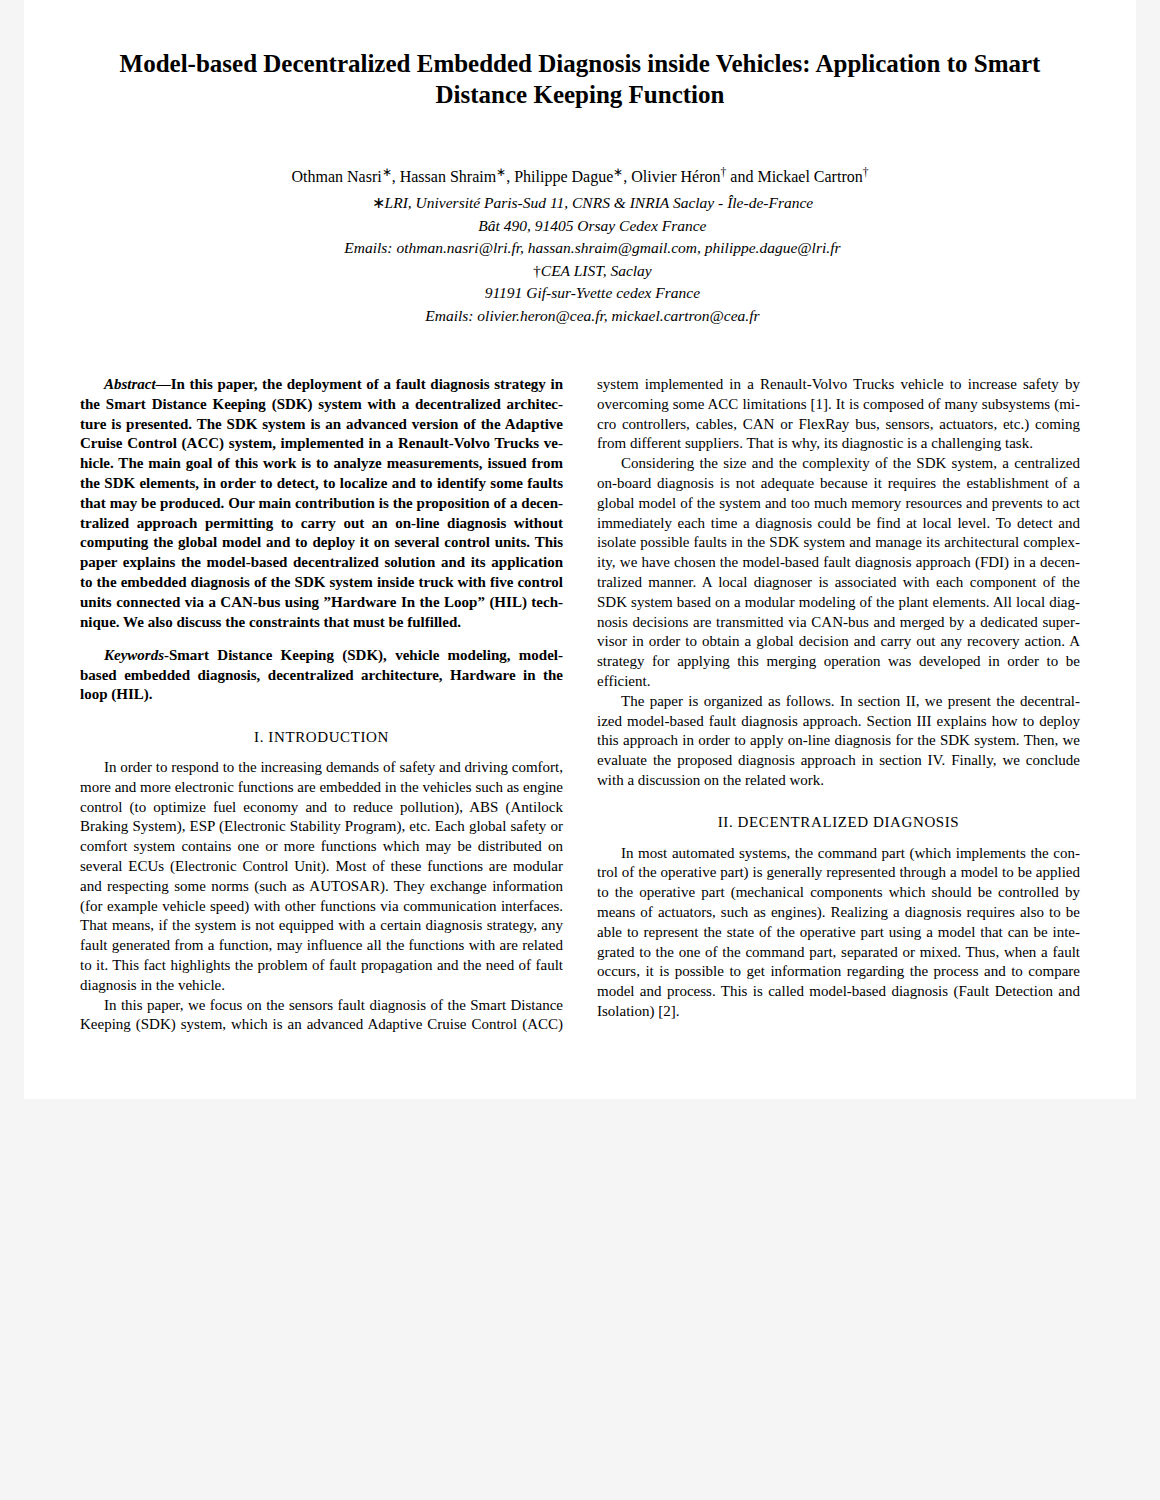Model-based Decentralized Embedded Diagnosis inside Vehicles: Application to Smart Distance Keeping Function
Othman Nasri∗, Hassan Shraim∗, Philippe Dague∗, Olivier Héron† and Mickael Cartron†
∗LRI, Université Paris-Sud 11, CNRS & INRIA Saclay - Île-de-France
Bât 490, 91405 Orsay Cedex France
Emails: othman.nasri@lri.fr, hassan.shraim@gmail.com, philippe.dague@lri.fr
†CEA LIST, Saclay
91191 Gif-sur-Yvette cedex France
Emails: olivier.heron@cea.fr, mickael.cartron@cea.fr
Abstract—In this paper, the deployment of a fault diagnosis strategy in the Smart Distance Keeping (SDK) system with a decentralized architecture is presented. The SDK system is an advanced version of the Adaptive Cruise Control (ACC) system, implemented in a Renault-Volvo Trucks vehicle. The main goal of this work is to analyze measurements, issued from the SDK elements, in order to detect, to localize and to identify some faults that may be produced. Our main contribution is the proposition of a decentralized approach permitting to carry out an on-line diagnosis without computing the global model and to deploy it on several control units. This paper explains the model-based decentralized solution and its application to the embedded diagnosis of the SDK system inside truck with five control units connected via a CAN-bus using ”Hardware In the Loop” (HIL) technique. We also discuss the constraints that must be fulfilled.
Keywords-Smart Distance Keeping (SDK), vehicle modeling, model-based embedded diagnosis, decentralized architecture, Hardware in the loop (HIL).
I. Introduction
In order to respond to the increasing demands of safety and driving comfort, more and more electronic functions are embedded in the vehicles such as engine control (to optimize fuel economy and to reduce pollution), ABS (Antilock Braking System), ESP (Electronic Stability Program), etc. Each global safety or comfort system contains one or more functions which may be distributed on several ECUs (Electronic Control Unit). Most of these functions are modular and respecting some norms (such as AUTOSAR). They exchange information (for example vehicle speed) with other functions via communication interfaces. That means, if the system is not equipped with a certain diagnosis strategy, any fault generated from a function, may influence all the functions with are related to it. This fact highlights the problem of fault propagation and the need of fault diagnosis in the vehicle.
In this paper, we focus on the sensors fault diagnosis of the Smart Distance Keeping (SDK) system, which is an advanced Adaptive Cruise Control (ACC) system implemented in a Renault-Volvo Trucks vehicle to increase safety by overcoming some ACC limitations [1]. It is composed of many subsystems (micro controllers, cables, CAN or FlexRay bus, sensors, actuators, etc.) coming from different suppliers. That is why, its diagnostic is a challenging task.
Considering the size and the complexity of the SDK system, a centralized on-board diagnosis is not adequate because it requires the establishment of a global model of the system and too much memory resources and prevents to act immediately each time a diagnosis could be find at local level. To detect and isolate possible faults in the SDK system and manage its architectural complexity, we have chosen the model-based fault diagnosis approach (FDI) in a decentralized manner. A local diagnoser is associated with each component of the SDK system based on a modular modeling of the plant elements. All local diagnosis decisions are transmitted via CAN-bus and merged by a dedicated supervisor in order to obtain a global decision and carry out any recovery action. A strategy for applying this merging operation was developed in order to be efficient.
The paper is organized as follows. In section II, we present the decentralized model-based fault diagnosis approach. Section III explains how to deploy this approach in order to apply on-line diagnosis for the SDK system. Then, we evaluate the proposed diagnosis approach in section IV. Finally, we conclude with a discussion on the related work.
II. Decentralized Diagnosis
In most automated systems, the command part (which implements the control of the operative part) is generally represented through a model to be applied to the operative part (mechanical components which should be controlled by means of actuators, such as engines). Realizing a diagnosis requires also to be able to represent the state of the operative part using a model that can be integrated to the one of the command part, separated or mixed. Thus, when a fault occurs, it is possible to get information regarding the process and to compare model and process. This is called model-based diagnosis (Fault Detection and Isolation) [2].